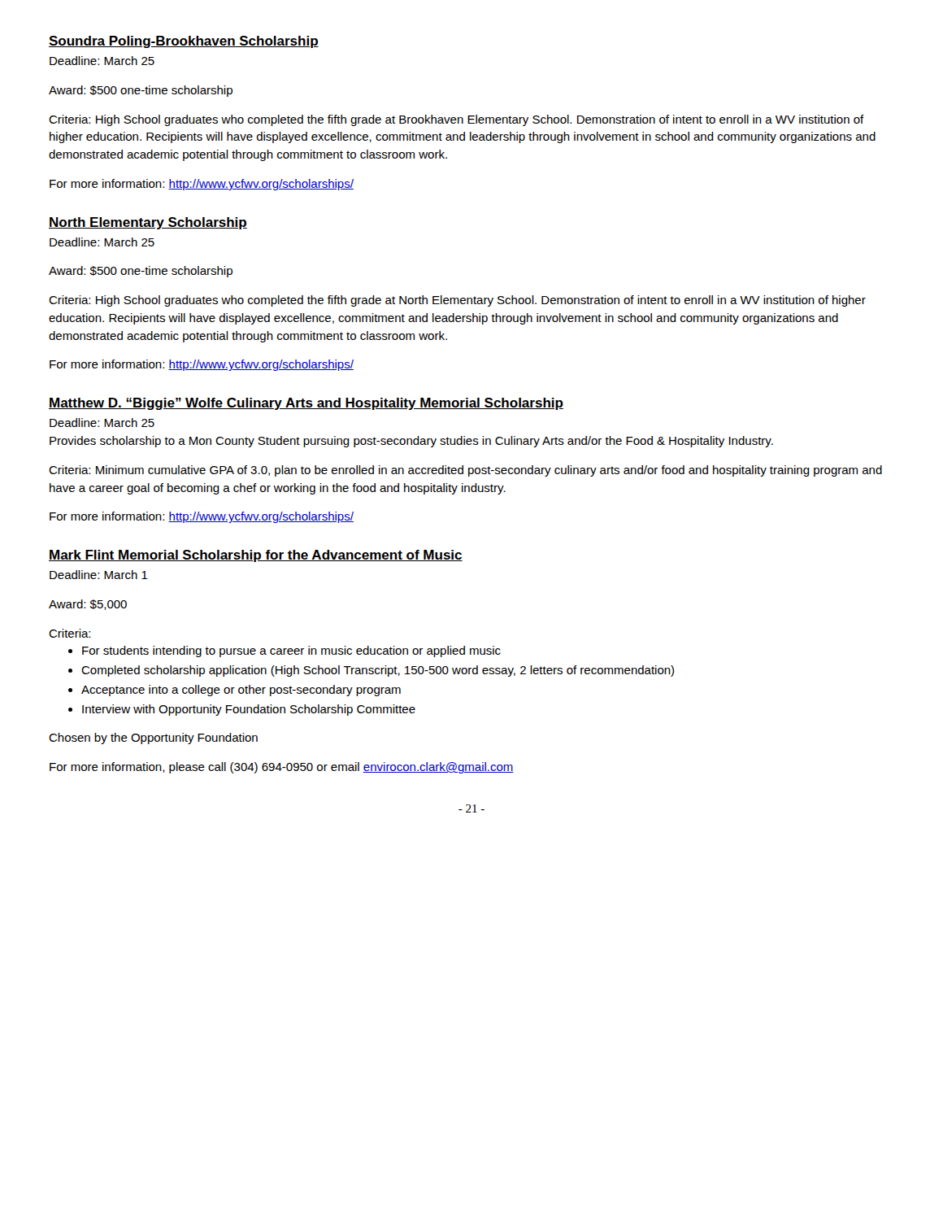Soundra Poling-Brookhaven Scholarship
Deadline: March 25
Award: $500 one-time scholarship
Criteria: High School graduates who completed the fifth grade at Brookhaven Elementary School. Demonstration of intent to enroll in a WV institution of higher education. Recipients will have displayed excellence, commitment and leadership through involvement in school and community organizations and demonstrated academic potential through commitment to classroom work.
For more information: http://www.ycfwv.org/scholarships/
North Elementary Scholarship
Deadline: March 25
Award: $500 one-time scholarship
Criteria: High School graduates who completed the fifth grade at North Elementary School. Demonstration of intent to enroll in a WV institution of higher education. Recipients will have displayed excellence, commitment and leadership through involvement in school and community organizations and demonstrated academic potential through commitment to classroom work.
For more information: http://www.ycfwv.org/scholarships/
Matthew D. “Biggie” Wolfe Culinary Arts and Hospitality Memorial Scholarship
Deadline: March 25
Provides scholarship to a Mon County Student pursuing post-secondary studies in Culinary Arts and/or the Food & Hospitality Industry.
Criteria: Minimum cumulative GPA of 3.0, plan to be enrolled in an accredited post-secondary culinary arts and/or food and hospitality training program and have a career goal of becoming a chef or working in the food and hospitality industry.
For more information: http://www.ycfwv.org/scholarships/
Mark Flint Memorial Scholarship for the Advancement of Music
Deadline: March 1
Award: $5,000
Criteria:
For students intending to pursue a career in music education or applied music
Completed scholarship application (High School Transcript, 150-500 word essay, 2 letters of recommendation)
Acceptance into a college or other post-secondary program
Interview with Opportunity Foundation Scholarship Committee
Chosen by the Opportunity Foundation
For more information, please call (304) 694-0950 or email envirocon.clark@gmail.com
- 21 -